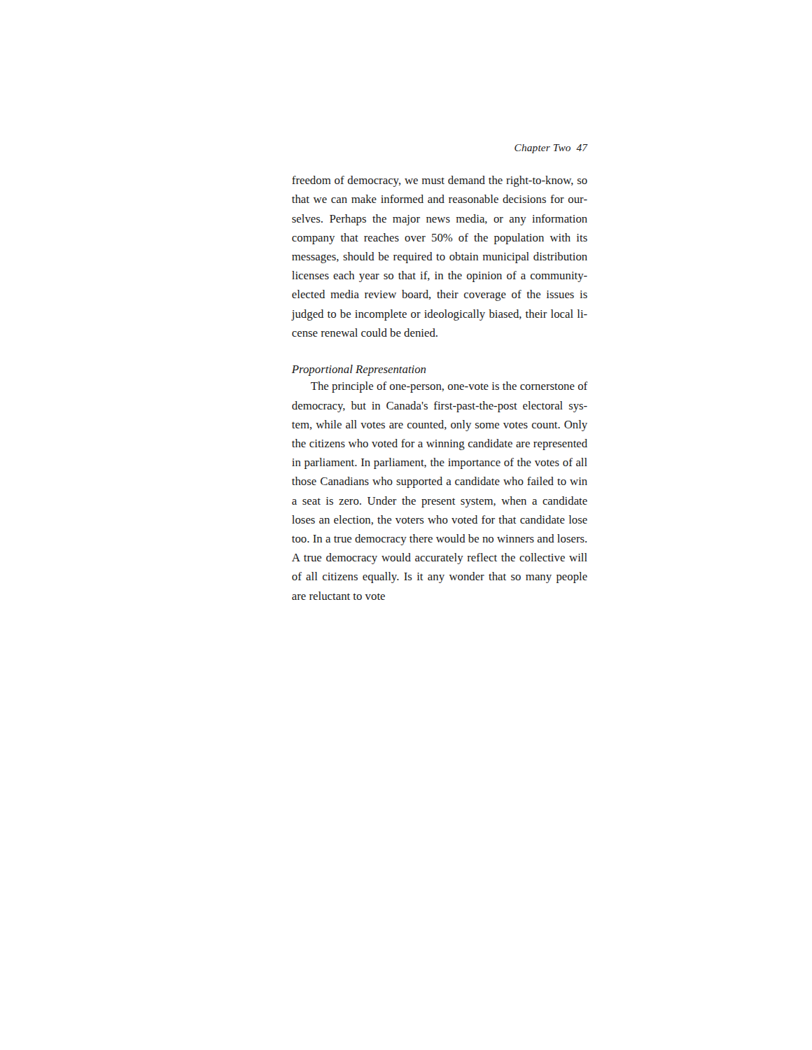Chapter Two 47
freedom of democracy, we must demand the right-to-know, so that we can make informed and reasonable decisions for ourselves. Perhaps the major news media, or any information company that reaches over 50% of the population with its messages, should be required to obtain municipal distribution licenses each year so that if, in the opinion of a community-elected media review board, their coverage of the issues is judged to be incomplete or ideologically biased, their local license renewal could be denied.
Proportional Representation
The principle of one-person, one-vote is the cornerstone of democracy, but in Canada's first-past-the-post electoral system, while all votes are counted, only some votes count. Only the citizens who voted for a winning candidate are represented in parliament. In parliament, the importance of the votes of all those Canadians who supported a candidate who failed to win a seat is zero. Under the present system, when a candidate loses an election, the voters who voted for that candidate lose too. In a true democracy there would be no winners and losers. A true democracy would accurately reflect the collective will of all citizens equally. Is it any wonder that so many people are reluctant to vote